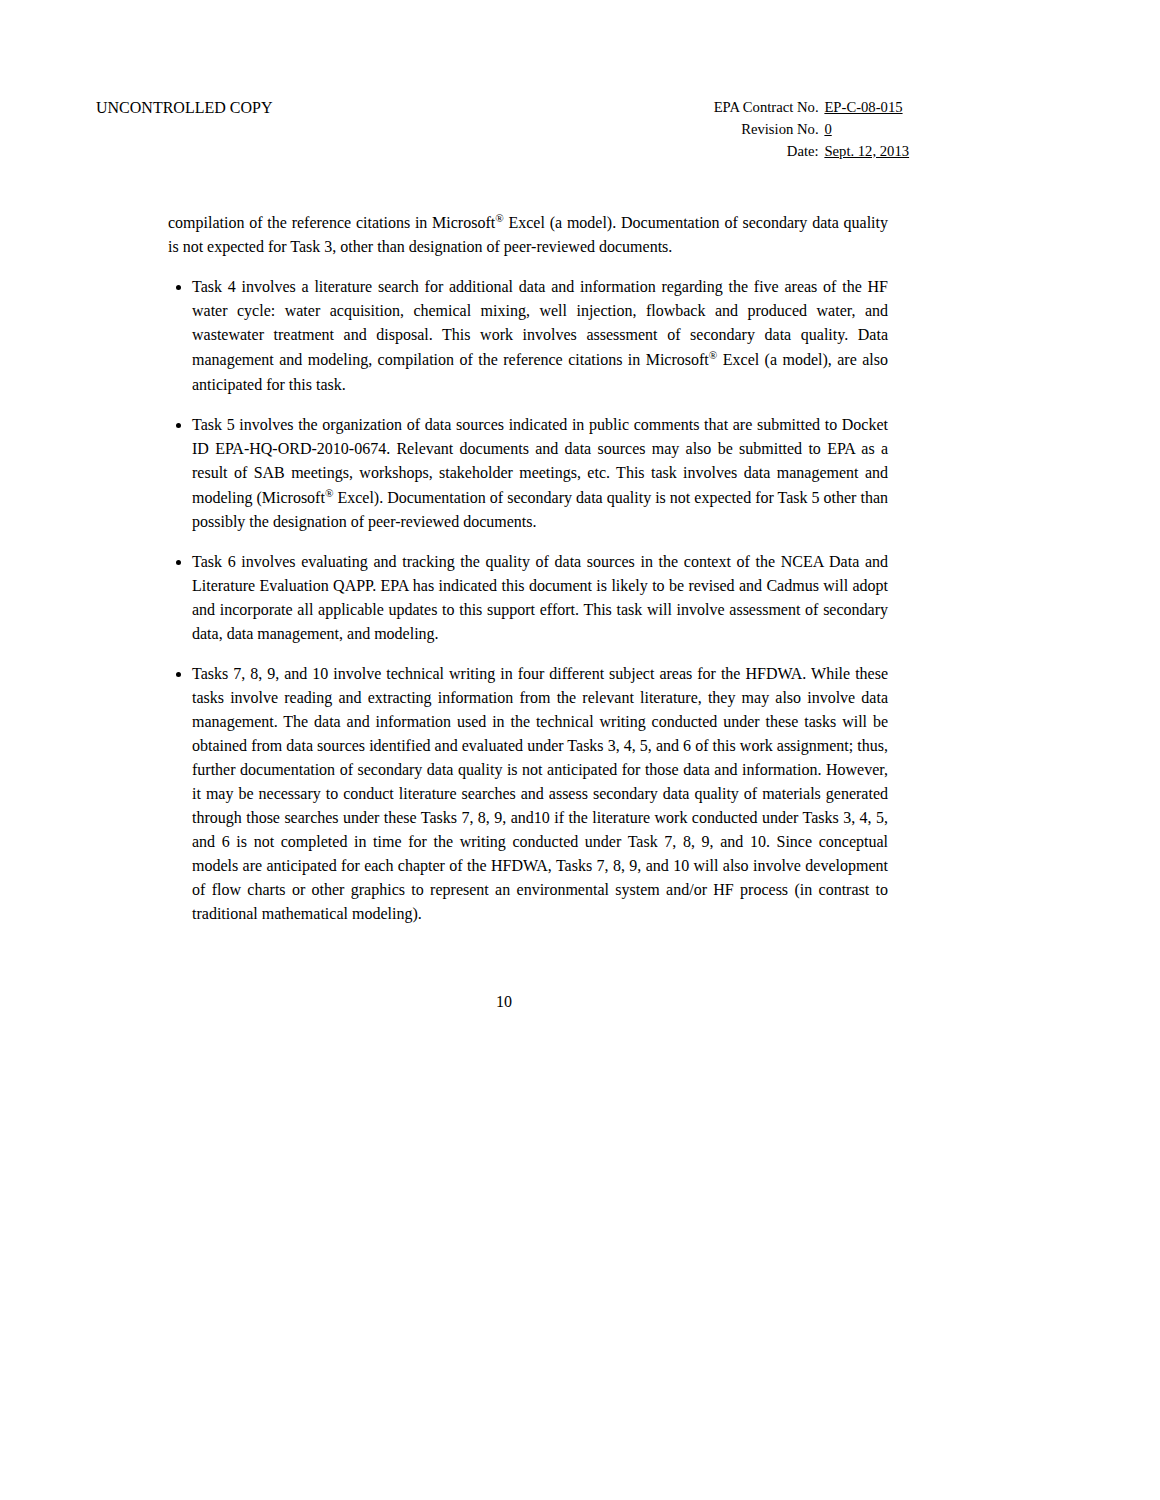UNCONTROLLED COPY
| EPA Contract No. | EP-C-08-015 |
| Revision No. | 0 |
| Date: | Sept. 12, 2013 |
compilation of the reference citations in Microsoft® Excel (a model). Documentation of secondary data quality is not expected for Task 3, other than designation of peer-reviewed documents.
Task 4 involves a literature search for additional data and information regarding the five areas of the HF water cycle: water acquisition, chemical mixing, well injection, flowback and produced water, and wastewater treatment and disposal. This work involves assessment of secondary data quality. Data management and modeling, compilation of the reference citations in Microsoft® Excel (a model), are also anticipated for this task.
Task 5 involves the organization of data sources indicated in public comments that are submitted to Docket ID EPA-HQ-ORD-2010-0674. Relevant documents and data sources may also be submitted to EPA as a result of SAB meetings, workshops, stakeholder meetings, etc. This task involves data management and modeling (Microsoft® Excel). Documentation of secondary data quality is not expected for Task 5 other than possibly the designation of peer-reviewed documents.
Task 6 involves evaluating and tracking the quality of data sources in the context of the NCEA Data and Literature Evaluation QAPP. EPA has indicated this document is likely to be revised and Cadmus will adopt and incorporate all applicable updates to this support effort. This task will involve assessment of secondary data, data management, and modeling.
Tasks 7, 8, 9, and 10 involve technical writing in four different subject areas for the HFDWA. While these tasks involve reading and extracting information from the relevant literature, they may also involve data management. The data and information used in the technical writing conducted under these tasks will be obtained from data sources identified and evaluated under Tasks 3, 4, 5, and 6 of this work assignment; thus, further documentation of secondary data quality is not anticipated for those data and information. However, it may be necessary to conduct literature searches and assess secondary data quality of materials generated through those searches under these Tasks 7, 8, 9, and10 if the literature work conducted under Tasks 3, 4, 5, and 6 is not completed in time for the writing conducted under Task 7, 8, 9, and 10. Since conceptual models are anticipated for each chapter of the HFDWA, Tasks 7, 8, 9, and 10 will also involve development of flow charts or other graphics to represent an environmental system and/or HF process (in contrast to traditional mathematical modeling).
10